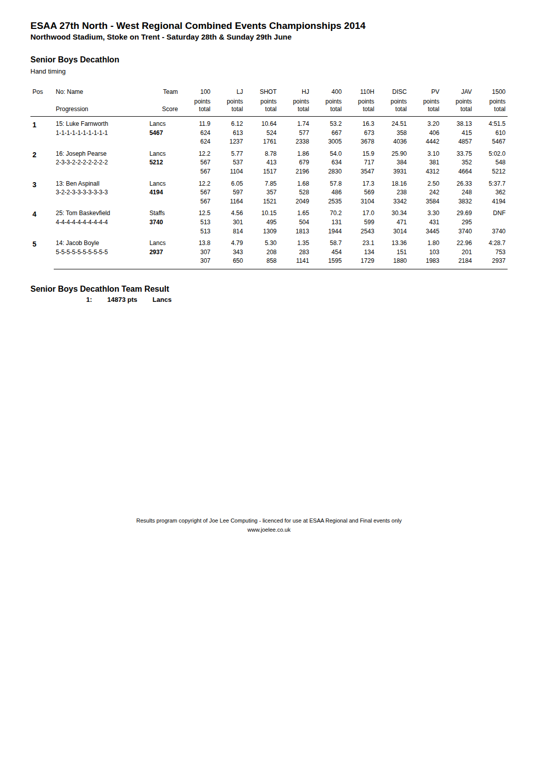ESAA 27th North - West Regional Combined Events Championships 2014
Northwood Stadium, Stoke on Trent - Saturday 28th & Sunday 29th June
Senior Boys Decathlon
Hand timing
| Pos | No: Name | Team | 100 | LJ | SHOT | HJ | 400 | 110H | DISC | PV | JAV | 1500 |
| --- | --- | --- | --- | --- | --- | --- | --- | --- | --- | --- | --- | --- |
| | Progression | Score | points total | points total | points total | points total | points total | points total | points total | points total | points total | points total |
| 1 | 15: Luke Farnworth | Lancs | 11.9 | 6.12 | 10.64 | 1.74 | 53.2 | 16.3 | 24.51 | 3.20 | 38.13 | 4:51.5 |
| 1-1-1-1-1-1-1-1-1-1 | 5467 | 624 | 613 | 524 | 577 | 667 | 673 | 358 | 406 | 415 | 610 |
| | | 624 | 1237 | 1761 | 2338 | 3005 | 3678 | 4036 | 4442 | 4857 | 5467 |
| 2 | 16: Joseph Pearse | Lancs | 12.2 | 5.77 | 8.78 | 1.86 | 54.0 | 15.9 | 25.90 | 3.10 | 33.75 | 5:02.0 |
| 2-3-3-2-2-2-2-2-2-2 | 5212 | 567 | 537 | 413 | 679 | 634 | 717 | 384 | 381 | 352 | 548 |
| | | 567 | 1104 | 1517 | 2196 | 2830 | 3547 | 3931 | 4312 | 4664 | 5212 |
| 3 | 13: Ben Aspinall | Lancs | 12.2 | 6.05 | 7.85 | 1.68 | 57.8 | 17.3 | 18.16 | 2.50 | 26.33 | 5:37.7 |
| 3-2-2-3-3-3-3-3-3-3 | 4194 | 567 | 597 | 357 | 528 | 486 | 569 | 238 | 242 | 248 | 362 |
| | | 567 | 1164 | 1521 | 2049 | 2535 | 3104 | 3342 | 3584 | 3832 | 4194 |
| 4 | 25: Tom Baskevfield | Staffs | 12.5 | 4.56 | 10.15 | 1.65 | 70.2 | 17.0 | 30.34 | 3.30 | 29.69 | DNF |
| 4-4-4-4-4-4-4-4-4-4 | 3740 | 513 | 301 | 495 | 504 | 131 | 599 | 471 | 431 | 295 | |
| | | 513 | 814 | 1309 | 1813 | 1944 | 2543 | 3014 | 3445 | 3740 | 3740 |
| 5 | 14: Jacob Boyle | Lancs | 13.8 | 4.79 | 5.30 | 1.35 | 58.7 | 23.1 | 13.36 | 1.80 | 22.96 | 4:28.7 |
| 5-5-5-5-5-5-5-5-5-5 | 2937 | 307 | 343 | 208 | 283 | 454 | 134 | 151 | 103 | 201 | 753 |
| | | 307 | 650 | 858 | 1141 | 1595 | 1729 | 1880 | 1983 | 2184 | 2937 |
Senior Boys Decathlon Team Result
| 1: | 14873 pts | Lancs |
Results program copyright of Joe Lee Computing - licenced for use at ESAA Regional and Final events only
www.joelee.co.uk